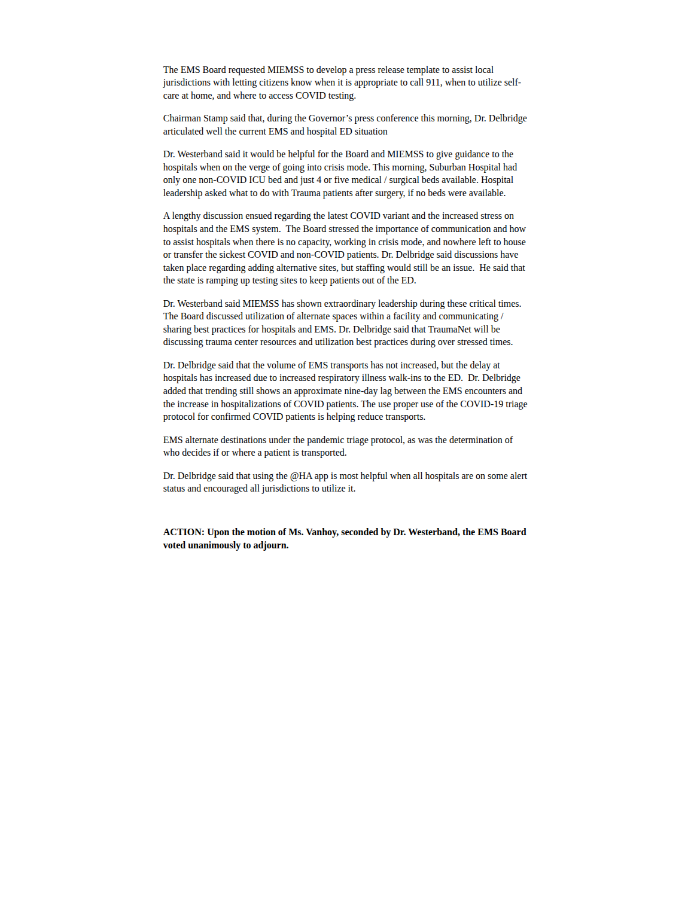The EMS Board requested MIEMSS to develop a press release template to assist local jurisdictions with letting citizens know when it is appropriate to call 911, when to utilize self-care at home, and where to access COVID testing.
Chairman Stamp said that, during the Governor’s press conference this morning, Dr. Delbridge articulated well the current EMS and hospital ED situation
Dr. Westerband said it would be helpful for the Board and MIEMSS to give guidance to the hospitals when on the verge of going into crisis mode. This morning, Suburban Hospital had only one non-COVID ICU bed and just 4 or five medical / surgical beds available. Hospital leadership asked what to do with Trauma patients after surgery, if no beds were available.
A lengthy discussion ensued regarding the latest COVID variant and the increased stress on hospitals and the EMS system. The Board stressed the importance of communication and how to assist hospitals when there is no capacity, working in crisis mode, and nowhere left to house or transfer the sickest COVID and non-COVID patients. Dr. Delbridge said discussions have taken place regarding adding alternative sites, but staffing would still be an issue. He said that the state is ramping up testing sites to keep patients out of the ED.
Dr. Westerband said MIEMSS has shown extraordinary leadership during these critical times. The Board discussed utilization of alternate spaces within a facility and communicating / sharing best practices for hospitals and EMS. Dr. Delbridge said that TraumaNet will be discussing trauma center resources and utilization best practices during over stressed times.
Dr. Delbridge said that the volume of EMS transports has not increased, but the delay at hospitals has increased due to increased respiratory illness walk-ins to the ED. Dr. Delbridge added that trending still shows an approximate nine-day lag between the EMS encounters and the increase in hospitalizations of COVID patients. The use proper use of the COVID-19 triage protocol for confirmed COVID patients is helping reduce transports.
EMS alternate destinations under the pandemic triage protocol, as was the determination of who decides if or where a patient is transported.
Dr. Delbridge said that using the @HA app is most helpful when all hospitals are on some alert status and encouraged all jurisdictions to utilize it.
ACTION: Upon the motion of Ms. Vanhoy, seconded by Dr. Westerband, the EMS Board voted unanimously to adjourn.